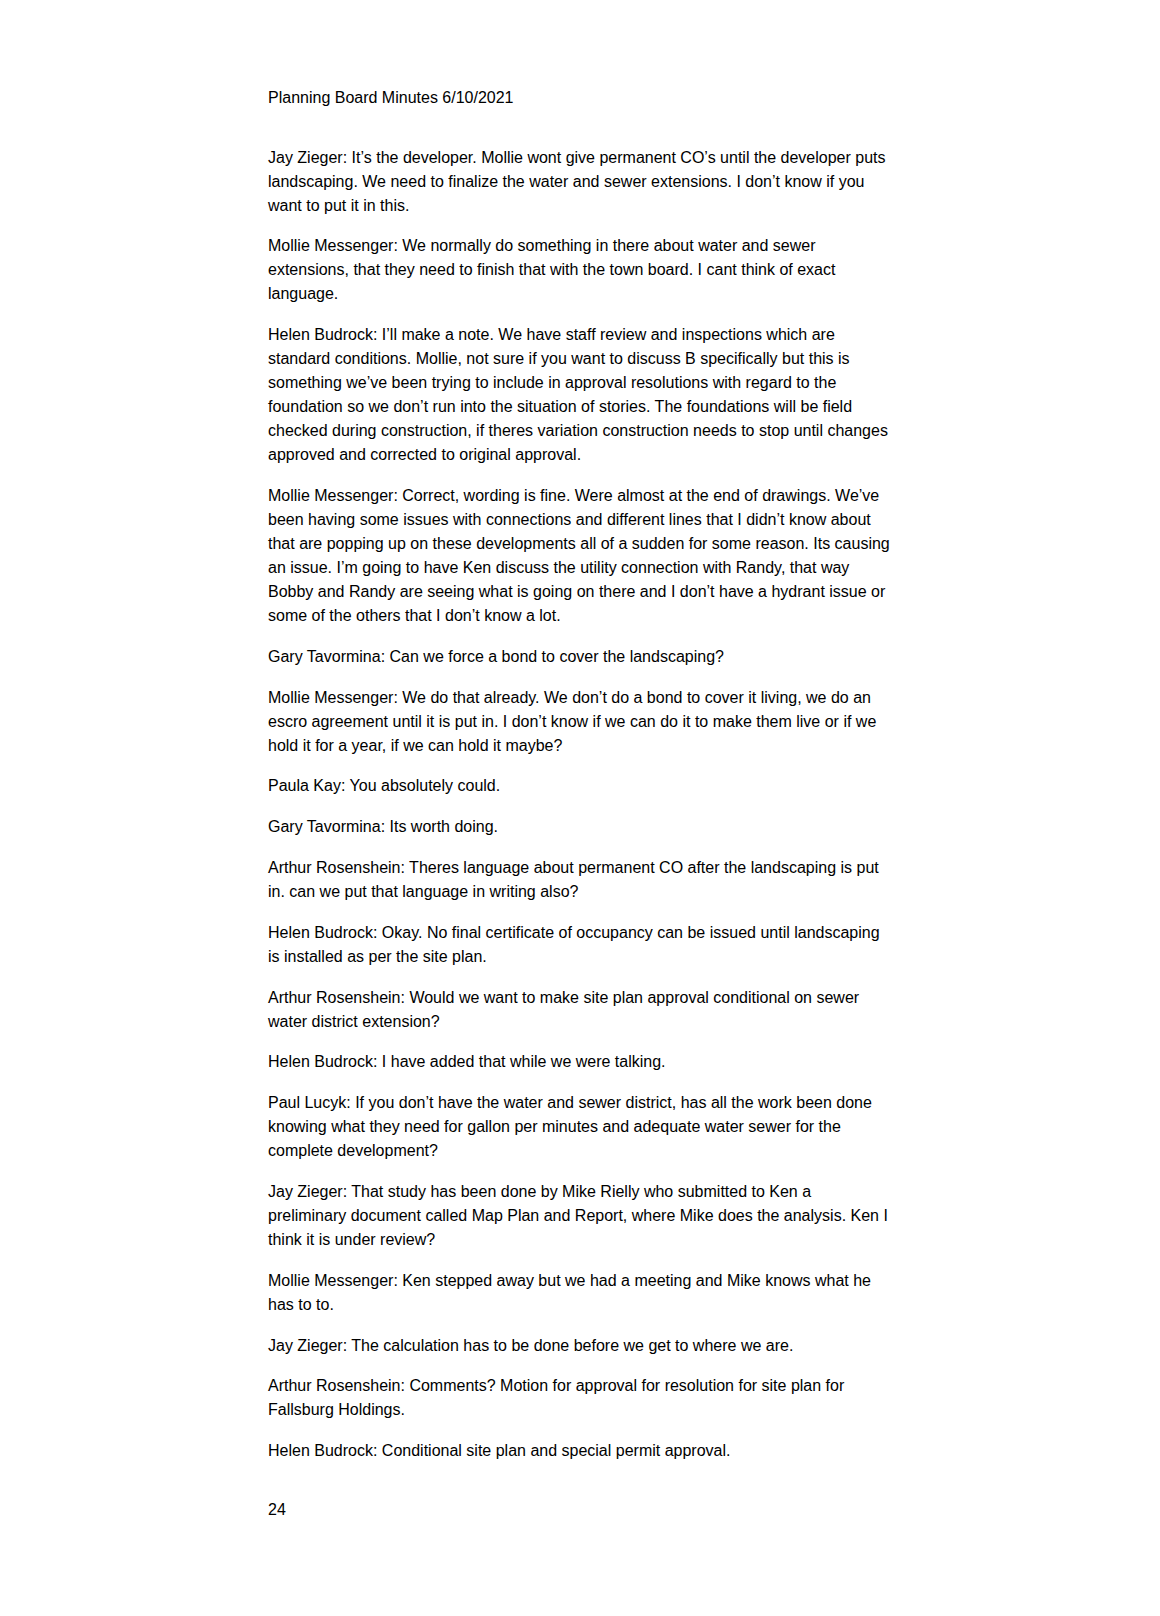Planning Board Minutes 6/10/2021
Jay Zieger: It’s the developer. Mollie wont give permanent CO’s until the developer puts landscaping. We need to finalize the water and sewer extensions. I don’t know if you want to put it in this.
Mollie Messenger: We normally do something in there about water and sewer extensions, that they need to finish that with the town board. I cant think of exact language.
Helen Budrock: I’ll make a note. We have staff review and inspections which are standard conditions. Mollie, not sure if you want to discuss B specifically but this is something we’ve been trying to include in approval resolutions with regard to the foundation so we don’t run into the situation of stories. The foundations will be field checked during construction, if theres variation construction needs to stop until changes approved and corrected to original approval.
Mollie Messenger: Correct, wording is fine. Were almost at the end of drawings. We’ve been having some issues with connections and different lines that I didn’t know about that are popping up on these developments all of a sudden for some reason. Its causing an issue. I’m going to have Ken discuss the utility connection with Randy, that way Bobby and Randy are seeing what is going on there and I don’t have a hydrant issue or some of the others that I don’t know a lot.
Gary Tavormina: Can we force a bond to cover the landscaping?
Mollie Messenger: We do that already. We don’t do a bond to cover it living, we do an escro agreement until it is put in. I don’t know if we can do it to make them live or if we hold it for a year, if we can hold it maybe?
Paula Kay: You absolutely could.
Gary Tavormina: Its worth doing.
Arthur Rosenshein: Theres language about permanent CO after the landscaping is put in. can we put that language in writing also?
Helen Budrock: Okay. No final certificate of occupancy can be issued until landscaping is installed as per the site plan.
Arthur Rosenshein: Would we want to make site plan approval conditional on sewer water district extension?
Helen Budrock: I have added that while we were talking.
Paul Lucyk: If you don’t have the water and sewer district, has all the work been done knowing what they need for gallon per minutes and adequate water sewer for the complete development?
Jay Zieger: That study has been done by Mike Rielly who submitted to Ken a preliminary document called Map Plan and Report, where Mike does the analysis. Ken I think it is under review?
Mollie Messenger: Ken stepped away but we had a meeting and Mike knows what he has to to.
Jay Zieger: The calculation has to be done before we get to where we are.
Arthur Rosenshein: Comments? Motion for approval for resolution for site plan for Fallsburg Holdings.
Helen Budrock: Conditional site plan and special permit approval.
24